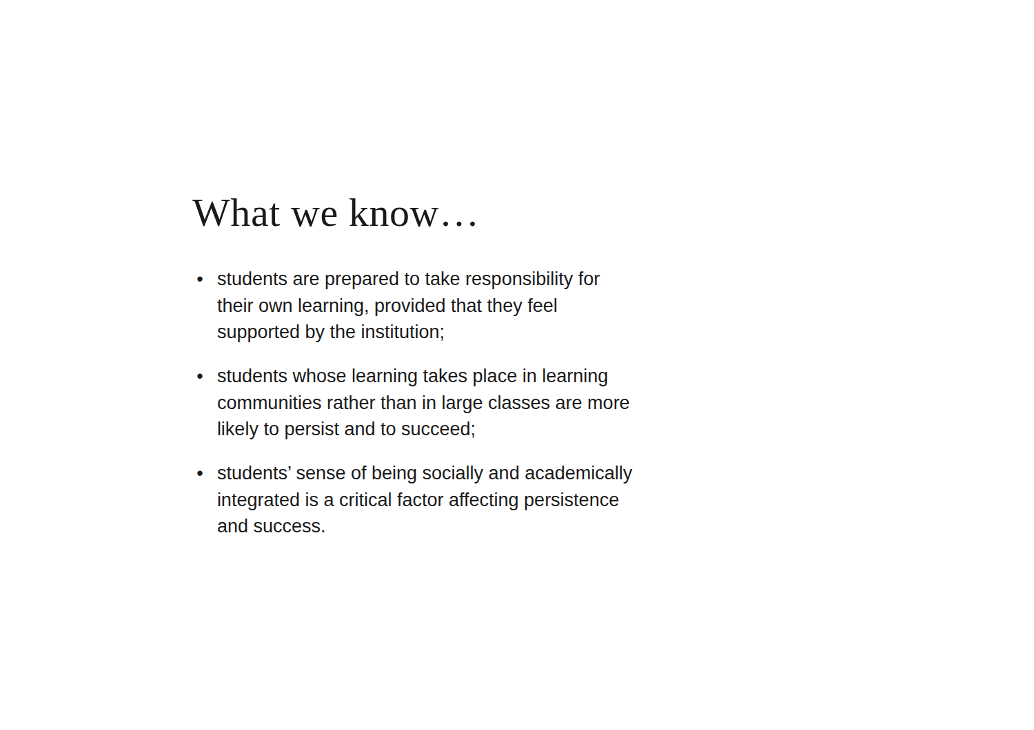What we know…
students are prepared to take responsibility for their own learning, provided that they feel supported by the institution;
students whose learning takes place in learning communities rather than in large classes are more likely to persist and to succeed;
students’ sense of being socially and academically integrated is a critical factor affecting persistence and success.